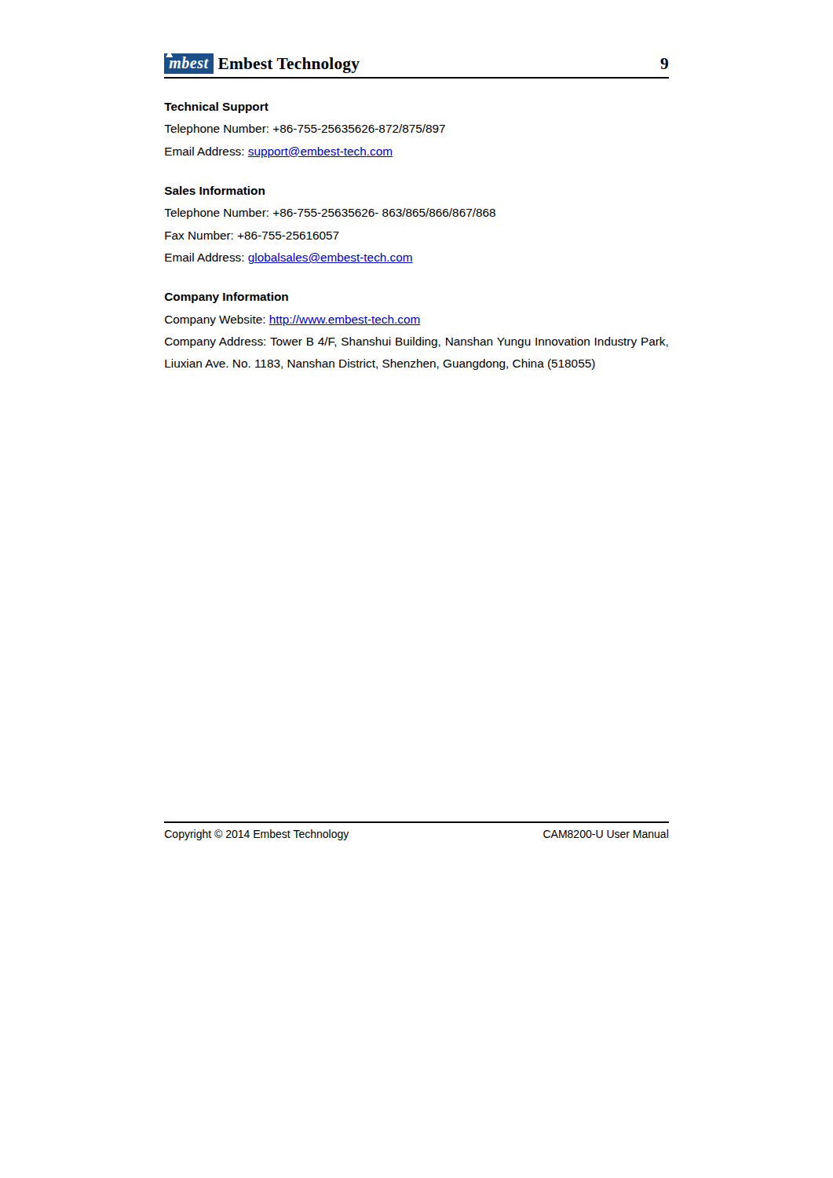mbest Embest Technology
9
Technical Support
Telephone Number: +86-755-25635626-872/875/897
Email Address: support@embest-tech.com
Sales Information
Telephone Number: +86-755-25635626- 863/865/866/867/868
Fax Number: +86-755-25616057
Email Address: globalsales@embest-tech.com
Company Information
Company Website: http://www.embest-tech.com
Company Address: Tower B 4/F, Shanshui Building, Nanshan Yungu Innovation Industry Park, Liuxian Ave. No. 1183, Nanshan District, Shenzhen, Guangdong, China (518055)
Copyright © 2014 Embest Technology CAM8200-U User Manual